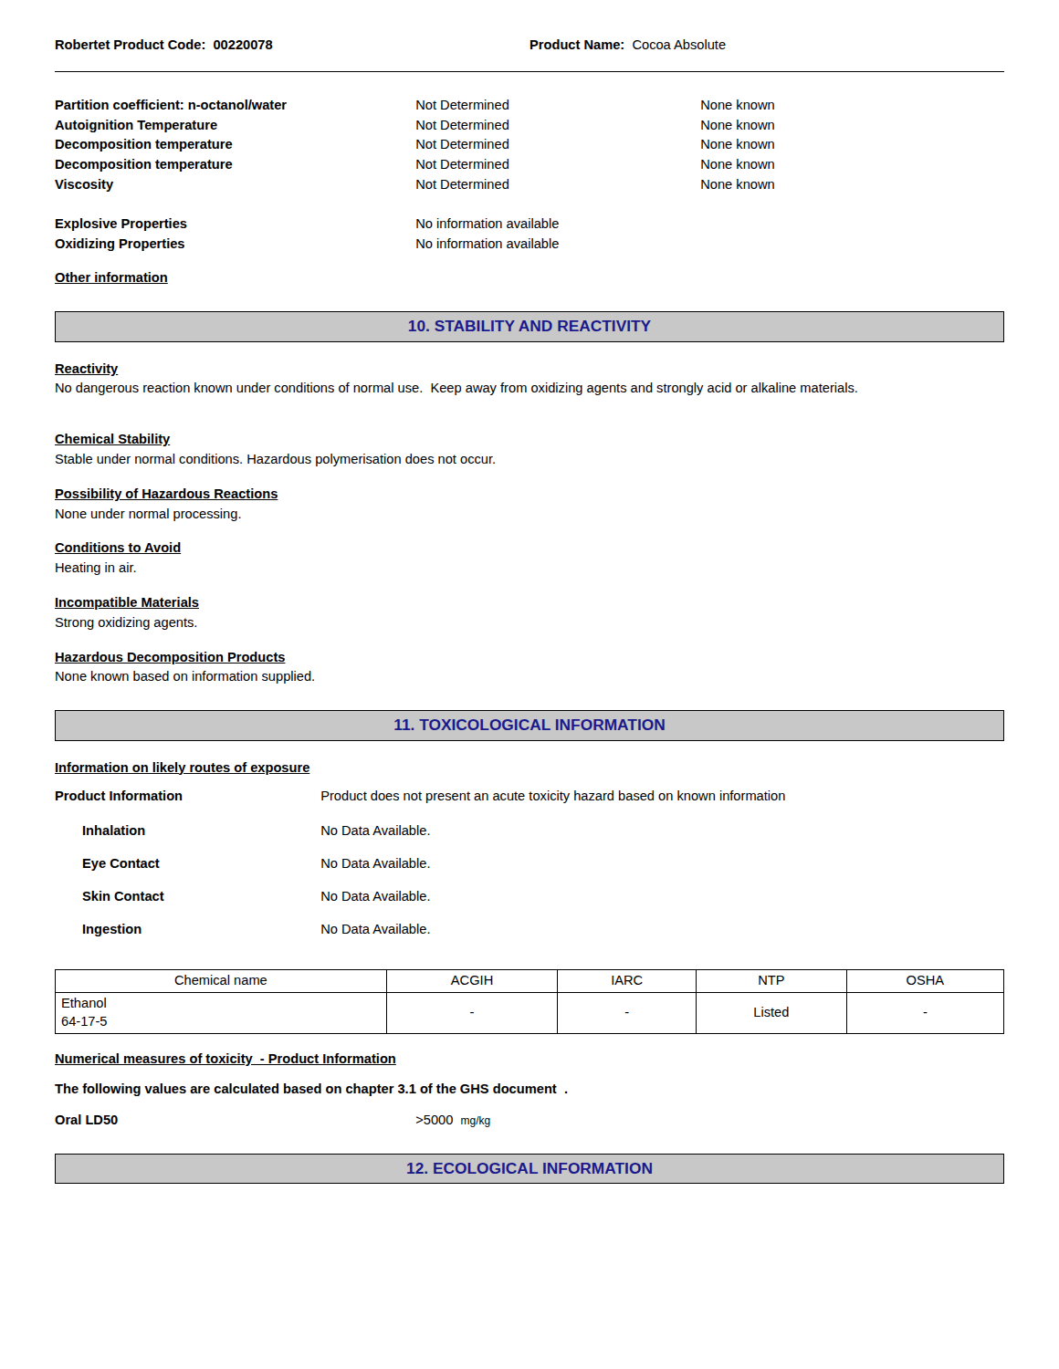Robertet Product Code: 00220078
Product Name: Cocoa Absolute
| Partition coefficient: n-octanol/water | Not Determined | None known |
| Autoignition Temperature | Not Determined | None known |
| Decomposition temperature | Not Determined | None known |
| Decomposition temperature | Not Determined | None known |
| Viscosity | Not Determined | None known |
Explosive Properties No information available
Oxidizing Properties No information available
Other information
10. STABILITY AND REACTIVITY
Reactivity
No dangerous reaction known under conditions of normal use. Keep away from oxidizing agents and strongly acid or alkaline materials.
Chemical Stability
Stable under normal conditions. Hazardous polymerisation does not occur.
Possibility of Hazardous Reactions
None under normal processing.
Conditions to Avoid
Heating in air.
Incompatible Materials
Strong oxidizing agents.
Hazardous Decomposition Products
None known based on information supplied.
11. TOXICOLOGICAL INFORMATION
Information on likely routes of exposure
| Product Information | Product does not present an acute toxicity hazard based on known information |
| Inhalation | No Data Available. |
| Eye Contact | No Data Available. |
| Skin Contact | No Data Available. |
| Ingestion | No Data Available. |
| Chemical name | ACGIH | IARC | NTP | OSHA |
| --- | --- | --- | --- | --- |
| Ethanol 64-17-5 | - | - | Listed | - |
Numerical measures of toxicity - Product Information
The following values are calculated based on chapter 3.1 of the GHS document .
Oral LD50>5000 mg/kg
12. ECOLOGICAL INFORMATION